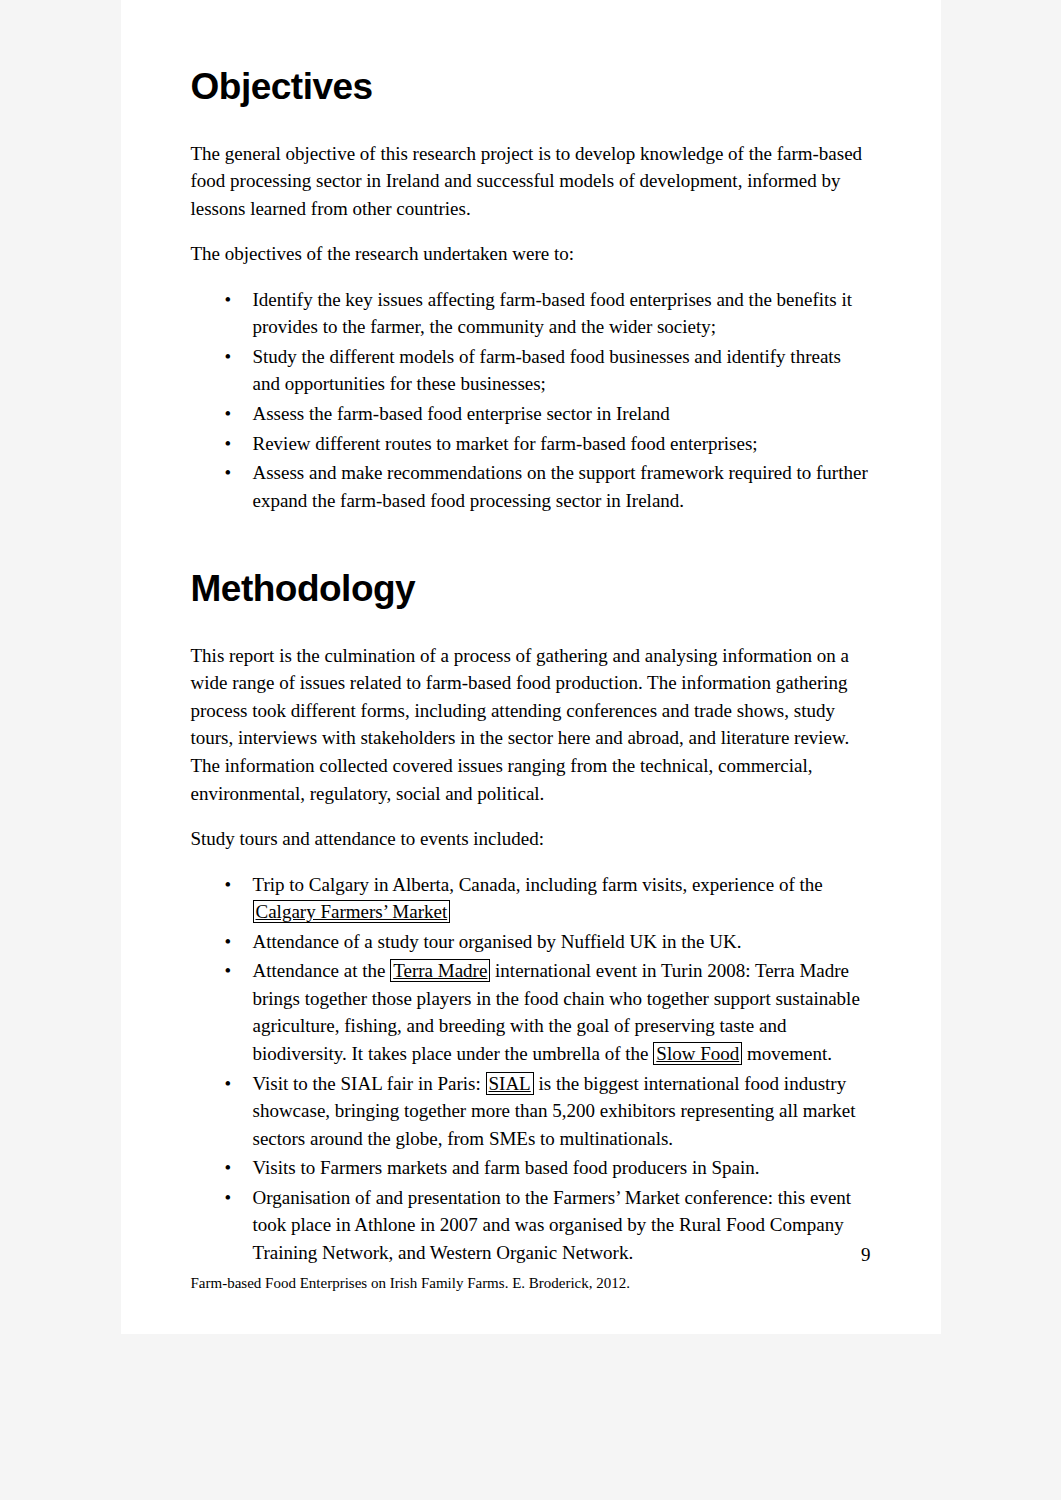Objectives
The general objective of this research project is to develop knowledge of the farm-based food processing sector in Ireland and successful models of development, informed by lessons learned from other countries.
The objectives of the research undertaken were to:
Identify the key issues affecting farm-based food enterprises and the benefits it provides to the farmer, the community and the wider society;
Study the different models of farm-based food businesses and identify threats and opportunities for these businesses;
Assess the farm-based food enterprise sector in Ireland
Review different routes to market for farm-based food enterprises;
Assess and make recommendations on the support framework required to further expand the farm-based food processing sector in Ireland.
Methodology
This report is the culmination of a process of gathering and analysing information on a wide range of issues related to farm-based food production. The information gathering process took different forms, including attending conferences and trade shows, study tours, interviews with stakeholders in the sector here and abroad, and literature review. The information collected covered issues ranging from the technical, commercial, environmental, regulatory, social and political.
Study tours and attendance to events included:
Trip to Calgary in Alberta, Canada, including farm visits, experience of the Calgary Farmers’ Market
Attendance of a study tour organised by Nuffield UK in the UK.
Attendance at the Terra Madre international event in Turin 2008: Terra Madre brings together those players in the food chain who together support sustainable agriculture, fishing, and breeding with the goal of preserving taste and biodiversity. It takes place under the umbrella of the Slow Food movement.
Visit to the SIAL fair in Paris: SIAL is the biggest international food industry showcase, bringing together more than 5,200 exhibitors representing all market sectors around the globe, from SMEs to multinationals.
Visits to Farmers markets and farm based food producers in Spain.
Organisation of and presentation to the Farmers’ Market conference: this event took place in Athlone in 2007 and was organised by the Rural Food Company Training Network, and Western Organic Network.
9
Farm-based Food Enterprises on Irish Family Farms. E. Broderick, 2012.